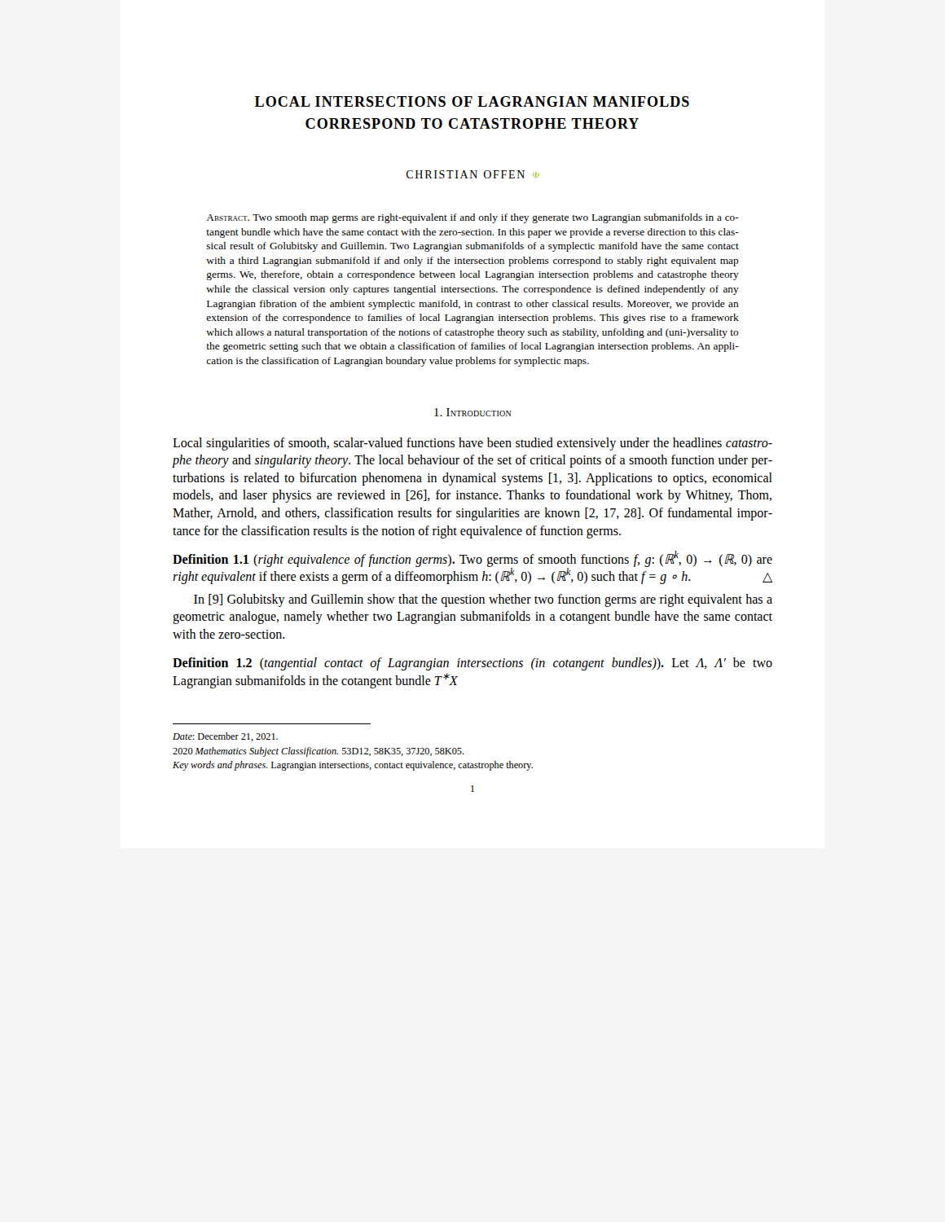Local intersections of Lagrangian manifolds
correspond to catastrophe theory
Christian Offen iD
Abstract. Two smooth map germs are right-equivalent if and only if they generate two Lagrangian submanifolds in a cotangent bundle which have the same contact with the zero-section. In this paper we provide a reverse direction to this classical result of Golubitsky and Guillemin. Two Lagrangian submanifolds of a symplectic manifold have the same contact with a third Lagrangian submanifold if and only if the intersection problems correspond to stably right equivalent map germs. We, therefore, obtain a correspondence between local Lagrangian intersection problems and catastrophe theory while the classical version only captures tangential intersections. The correspondence is defined independently of any Lagrangian fibration of the ambient symplectic manifold, in contrast to other classical results. Moreover, we provide an extension of the correspondence to families of local Lagrangian intersection problems. This gives rise to a framework which allows a natural transportation of the notions of catastrophe theory such as stability, unfolding and (uni-)versality to the geometric setting such that we obtain a classification of families of local Lagrangian intersection problems. An application is the classification of Lagrangian boundary value problems for symplectic maps.
1. Introduction
Local singularities of smooth, scalar-valued functions have been studied extensively under the headlines catastrophe theory and singularity theory. The local behaviour of the set of critical points of a smooth function under perturbations is related to bifurcation phenomena in dynamical systems [1, 3]. Applications to optics, economical models, and laser physics are reviewed in [26], for instance. Thanks to foundational work by Whitney, Thom, Mather, Arnold, and others, classification results for singularities are known [2, 17, 28]. Of fundamental importance for the classification results is the notion of right equivalence of function germs.
Definition 1.1 (right equivalence of function germs). Two germs of smooth functions f, g: (ℝk, 0) → (ℝ, 0) are right equivalent if there exists a germ of a diffeomorphism h: (ℝk, 0) → (ℝk, 0) such that f = g ∘ h. △
In [9] Golubitsky and Guillemin show that the question whether two function germs are right equivalent has a geometric analogue, namely whether two Lagrangian submanifolds in a cotangent bundle have the same contact with the zero-section.
Definition 1.2 (tangential contact of Lagrangian intersections (in cotangent bundles)). Let Λ, Λ′ be two Lagrangian submanifolds in the cotangent bundle T∗X
Date: December 21, 2021.
2020 Mathematics Subject Classification. 53D12, 58K35, 37J20, 58K05.
Key words and phrases. Lagrangian intersections, contact equivalence, catastrophe theory.
1